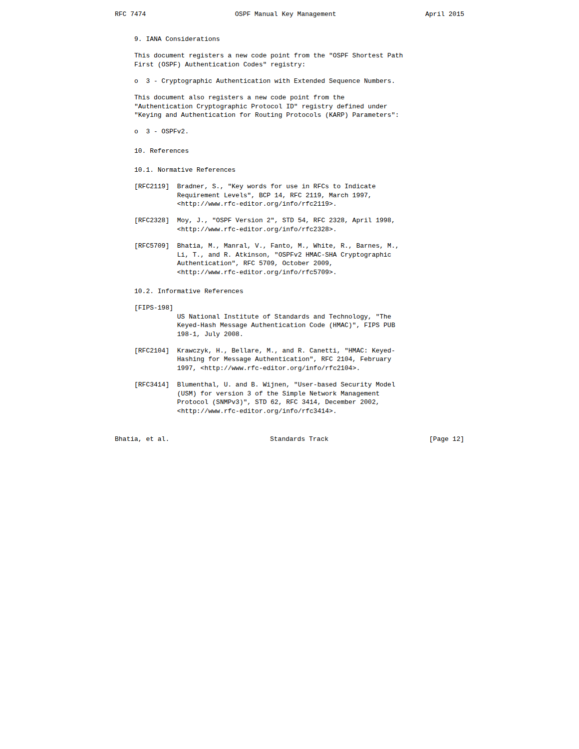RFC 7474 OSPF Manual Key Management April 2015
9. IANA Considerations
This document registers a new code point from the "OSPF Shortest Path First (OSPF) Authentication Codes" registry:
o 3 - Cryptographic Authentication with Extended Sequence Numbers.
This document also registers a new code point from the "Authentication Cryptographic Protocol ID" registry defined under "Keying and Authentication for Routing Protocols (KARP) Parameters":
o 3 - OSPFv2.
10. References
10.1. Normative References
[RFC2119] Bradner, S., "Key words for use in RFCs to Indicate Requirement Levels", BCP 14, RFC 2119, March 1997, <http://www.rfc-editor.org/info/rfc2119>.
[RFC2328] Moy, J., "OSPF Version 2", STD 54, RFC 2328, April 1998, <http://www.rfc-editor.org/info/rfc2328>.
[RFC5709] Bhatia, M., Manral, V., Fanto, M., White, R., Barnes, M., Li, T., and R. Atkinson, "OSPFv2 HMAC-SHA Cryptographic Authentication", RFC 5709, October 2009, <http://www.rfc-editor.org/info/rfc5709>.
10.2. Informative References
[FIPS-198] US National Institute of Standards and Technology, "The Keyed-Hash Message Authentication Code (HMAC)", FIPS PUB 198-1, July 2008.
[RFC2104] Krawczyk, H., Bellare, M., and R. Canetti, "HMAC: Keyed- Hashing for Message Authentication", RFC 2104, February 1997, <http://www.rfc-editor.org/info/rfc2104>.
[RFC3414] Blumenthal, U. and B. Wijnen, "User-based Security Model (USM) for version 3 of the Simple Network Management Protocol (SNMPv3)", STD 62, RFC 3414, December 2002, <http://www.rfc-editor.org/info/rfc3414>.
Bhatia, et al. Standards Track [Page 12]